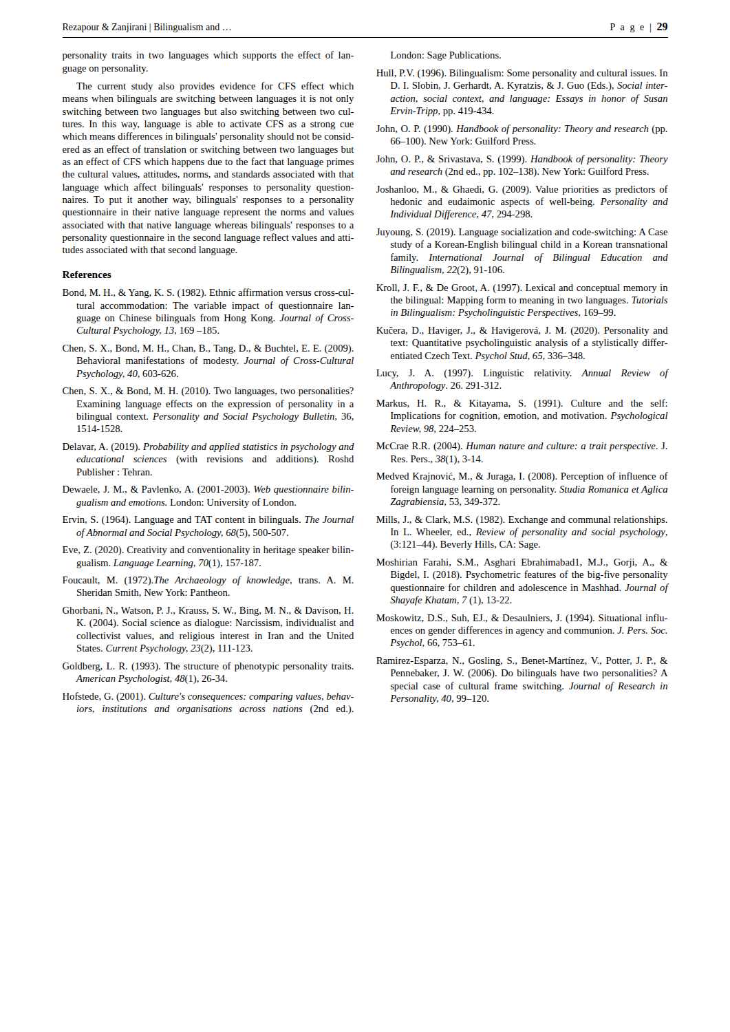Rezapour & Zanjirani | Bilingualism and … P a g e | 29
personality traits in two languages which supports the effect of language on personality.
The current study also provides evidence for CFS effect which means when bilinguals are switching between languages it is not only switching between two languages but also switching between two cultures. In this way, language is able to activate CFS as a strong cue which means differences in bilinguals' personality should not be considered as an effect of translation or switching between two languages but as an effect of CFS which happens due to the fact that language primes the cultural values, attitudes, norms, and standards associated with that language which affect bilinguals' responses to personality questionnaires. To put it another way, bilinguals' responses to a personality questionnaire in their native language represent the norms and values associated with that native language whereas bilinguals' responses to a personality questionnaire in the second language reflect values and attitudes associated with that second language.
References
Bond, M. H., & Yang, K. S. (1982). Ethnic affirmation versus cross-cultural accommodation: The variable impact of questionnaire language on Chinese bilinguals from Hong Kong. Journal of Cross-Cultural Psychology, 13, 169 –185.
Chen, S. X., Bond, M. H., Chan, B., Tang, D., & Buchtel, E. E. (2009). Behavioral manifestations of modesty. Journal of Cross-Cultural Psychology, 40, 603-626.
Chen, S. X., & Bond, M. H. (2010). Two languages, two personalities? Examining language effects on the expression of personality in a bilingual context. Personality and Social Psychology Bulletin, 36, 1514-1528.
Delavar, A. (2019). Probability and applied statistics in psychology and educational sciences (with revisions and additions). Roshd Publisher : Tehran.
Dewaele, J. M., & Pavlenko, A. (2001-2003). Web questionnaire bilingualism and emotions. London: University of London.
Ervin, S. (1964). Language and TAT content in bilinguals. The Journal of Abnormal and Social Psychology, 68(5), 500-507.
Eve, Z. (2020). Creativity and conventionality in heritage speaker bilingualism. Language Learning, 70(1), 157-187.
Foucault, M. (1972).The Archaeology of knowledge, trans. A. M. Sheridan Smith, New York: Pantheon.
Ghorbani, N., Watson, P. J., Krauss, S. W., Bing, M. N., & Davison, H. K. (2004). Social science as dialogue: Narcissism, individualist and collectivist values, and religious interest in Iran and the United States. Current Psychology, 23(2), 111-123.
Goldberg, L. R. (1993). The structure of phenotypic personality traits. American Psychologist, 48(1), 26-34.
Hofstede, G. (2001). Culture's consequences: comparing values, behaviors, institutions and organisations across nations (2nd ed.). London: Sage Publications.
Hull, P.V. (1996). Bilingualism: Some personality and cultural issues. In D. I. Slobin, J. Gerhardt, A. Kyratzis, & J. Guo (Eds.), Social interaction, social context, and language: Essays in honor of Susan Ervin-Tripp, pp. 419-434.
John, O. P. (1990). Handbook of personality: Theory and research (pp. 66–100). New York: Guilford Press.
John, O. P., & Srivastava, S. (1999). Handbook of personality: Theory and research (2nd ed., pp. 102–138). New York: Guilford Press.
Joshanloo, M., & Ghaedi, G. (2009). Value priorities as predictors of hedonic and eudaimonic aspects of well-being. Personality and Individual Difference, 47, 294-298.
Juyoung, S. (2019). Language socialization and code-switching: A Case study of a Korean-English bilingual child in a Korean transnational family. International Journal of Bilingual Education and Bilingualism, 22(2), 91-106.
Kroll, J. F., & De Groot, A. (1997). Lexical and conceptual memory in the bilingual: Mapping form to meaning in two languages. Tutorials in Bilingualism: Psycholinguistic Perspectives, 169–99.
Kučera, D., Haviger, J., & Havigerová, J. M. (2020). Personality and text: Quantitative psycholinguistic analysis of a stylistically differentiated Czech Text. Psychol Stud, 65, 336–348.
Lucy, J. A. (1997). Linguistic relativity. Annual Review of Anthropology. 26. 291-312.
Markus, H. R., & Kitayama, S. (1991). Culture and the self: Implications for cognition, emotion, and motivation. Psychological Review, 98, 224–253.
McCrae R.R. (2004). Human nature and culture: a trait perspective. J. Res. Pers., 38(1), 3-14.
Medved Krajnović, M., & Juraga, I. (2008). Perception of influence of foreign language learning on personality. Studia Romanica et Aglica Zagrabiensia, 53, 349-372.
Mills, J., & Clark, M.S. (1982). Exchange and communal relationships. In L. Wheeler, ed., Review of personality and social psychology, (3:121–44). Beverly Hills, CA: Sage.
Moshirian Farahi, S.M., Asghari Ebrahimabad1, M.J., Gorji, A., & Bigdel, I. (2018). Psychometric features of the big-five personality questionnaire for children and adolescence in Mashhad. Journal of Shayafe Khatam, 7 (1), 13-22.
Moskowitz, D.S., Suh, EJ., & Desaulniers, J. (1994). Situational influences on gender differences in agency and communion. J. Pers. Soc. Psychol, 66, 753–61.
Ramirez-Esparza, N., Gosling, S., Benet-Martínez, V., Potter, J. P., & Pennebaker, J. W. (2006). Do bilinguals have two personalities? A special case of cultural frame switching. Journal of Research in Personality, 40, 99–120.